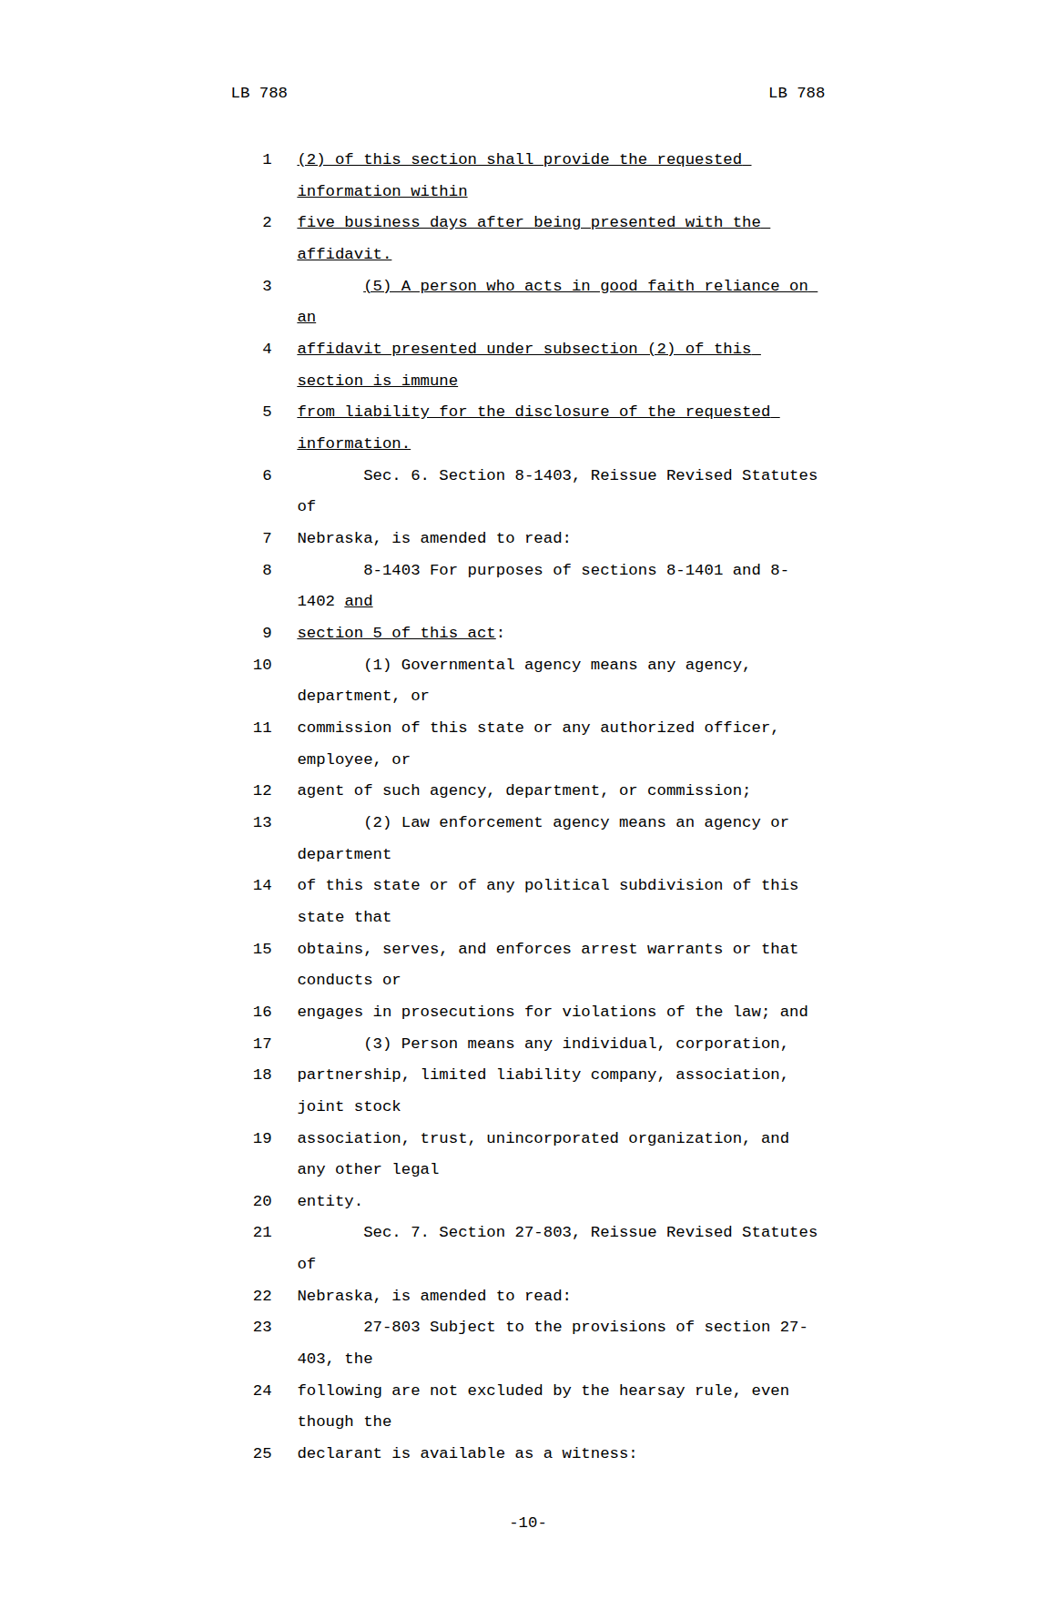LB 788 LB 788
1(2) of this section shall provide the requested information within
2 five business days after being presented with the affidavit.
3 (5) A person who acts in good faith reliance on an
4 affidavit presented under subsection (2) of this section is immune
5 from liability for the disclosure of the requested information.
6 Sec. 6. Section 8-1403, Reissue Revised Statutes of
7 Nebraska, is amended to read:
8 8-1403 For purposes of sections 8-1401 and 8-1402 and
9 section 5 of this act:
10 (1) Governmental agency means any agency, department, or
11 commission of this state or any authorized officer, employee, or
12 agent of such agency, department, or commission;
13 (2) Law enforcement agency means an agency or department
14 of this state or of any political subdivision of this state that
15 obtains, serves, and enforces arrest warrants or that conducts or
16 engages in prosecutions for violations of the law; and
17 (3) Person means any individual, corporation,
18 partnership, limited liability company, association, joint stock
19 association, trust, unincorporated organization, and any other legal
20 entity.
21 Sec. 7. Section 27-803, Reissue Revised Statutes of
22 Nebraska, is amended to read:
23 27-803 Subject to the provisions of section 27-403, the
24 following are not excluded by the hearsay rule, even though the
25 declarant is available as a witness:
-10-